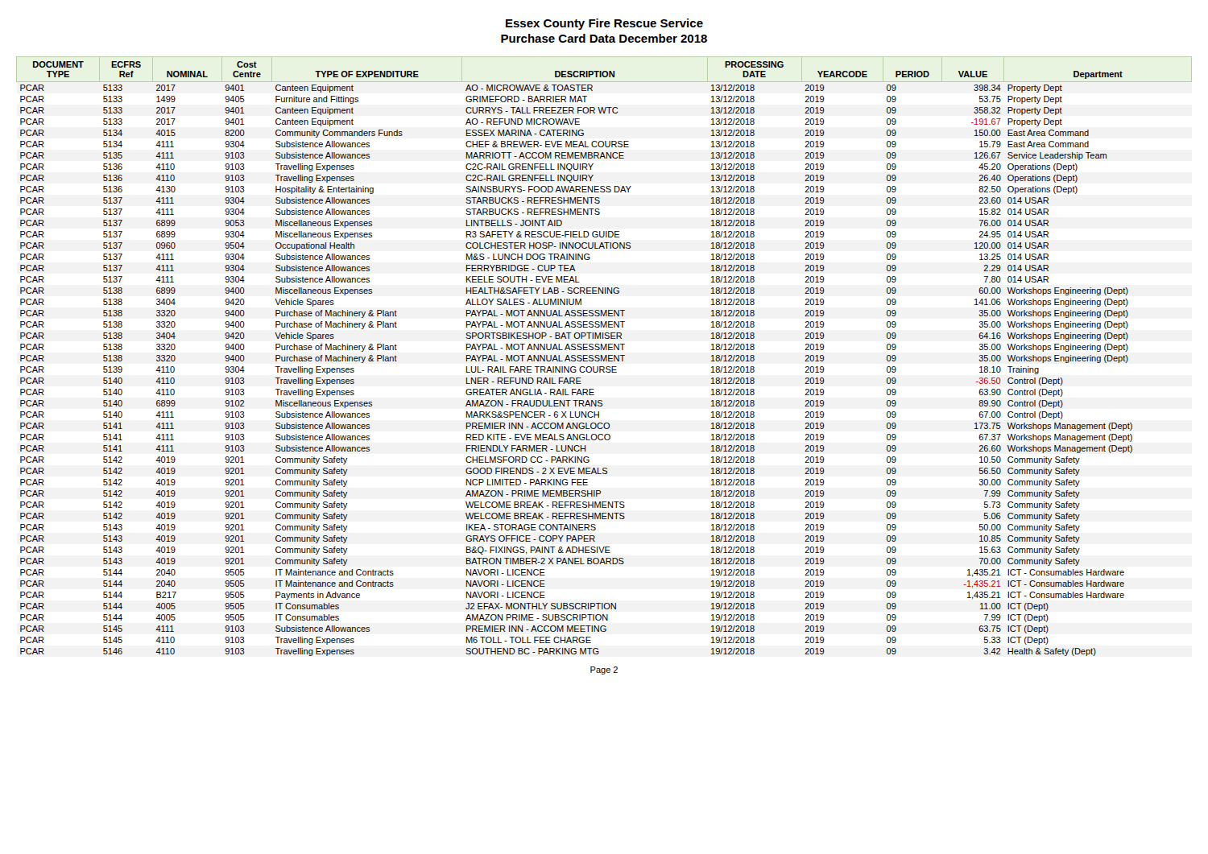Essex County Fire Rescue Service
Purchase Card Data December 2018
| DOCUMENT TYPE | ECFRS Ref | NOMINAL | Cost Centre | TYPE OF EXPENDITURE | DESCRIPTION | PROCESSING DATE | YEARCODE | PERIOD | VALUE | Department |
| --- | --- | --- | --- | --- | --- | --- | --- | --- | --- | --- |
| PCAR | 5133 | 2017 | 9401 | Canteen Equipment | AO - MICROWAVE & TOASTER | 13/12/2018 | 2019 | 09 | 398.34 | Property Dept |
| PCAR | 5133 | 1499 | 9405 | Furniture and Fittings | GRIMEFORD - BARRIER MAT | 13/12/2018 | 2019 | 09 | 53.75 | Property Dept |
| PCAR | 5133 | 2017 | 9401 | Canteen Equipment | CURRYS - TALL FREEZER FOR WTC | 13/12/2018 | 2019 | 09 | 358.32 | Property Dept |
| PCAR | 5133 | 2017 | 9401 | Canteen Equipment | AO - REFUND MICROWAVE | 13/12/2018 | 2019 | 09 | -191.67 | Property Dept |
| PCAR | 5134 | 4015 | 8200 | Community Commanders Funds | ESSEX MARINA - CATERING | 13/12/2018 | 2019 | 09 | 150.00 | East Area Command |
| PCAR | 5134 | 4111 | 9304 | Subsistence Allowances | CHEF & BREWER- EVE MEAL COURSE | 13/12/2018 | 2019 | 09 | 15.79 | East Area Command |
| PCAR | 5135 | 4111 | 9103 | Subsistence Allowances | MARRIOTT - ACCOM REMEMBRANCE | 13/12/2018 | 2019 | 09 | 126.67 | Service Leadership Team |
| PCAR | 5136 | 4110 | 9103 | Travelling Expenses | C2C-RAIL GRENFELL INQUIRY | 13/12/2018 | 2019 | 09 | 45.20 | Operations (Dept) |
| PCAR | 5136 | 4110 | 9103 | Travelling Expenses | C2C-RAIL GRENFELL INQUIRY | 13/12/2018 | 2019 | 09 | 26.40 | Operations (Dept) |
| PCAR | 5136 | 4130 | 9103 | Hospitality & Entertaining | SAINSBURYS- FOOD AWARENESS DAY | 13/12/2018 | 2019 | 09 | 82.50 | Operations (Dept) |
| PCAR | 5137 | 4111 | 9304 | Subsistence Allowances | STARBUCKS - REFRESHMENTS | 18/12/2018 | 2019 | 09 | 23.60 | 014 USAR |
| PCAR | 5137 | 4111 | 9304 | Subsistence Allowances | STARBUCKS - REFRESHMENTS | 18/12/2018 | 2019 | 09 | 15.82 | 014 USAR |
| PCAR | 5137 | 6899 | 9053 | Miscellaneous Expenses | LINTBELLS - JOINT AID | 18/12/2018 | 2019 | 09 | 76.00 | 014 USAR |
| PCAR | 5137 | 6899 | 9304 | Miscellaneous Expenses | R3 SAFETY & RESCUE-FIELD GUIDE | 18/12/2018 | 2019 | 09 | 24.95 | 014 USAR |
| PCAR | 5137 | 0960 | 9504 | Occupational Health | COLCHESTER HOSP- INNOCULATIONS | 18/12/2018 | 2019 | 09 | 120.00 | 014 USAR |
| PCAR | 5137 | 4111 | 9304 | Subsistence Allowances | M&S - LUNCH DOG TRAINING | 18/12/2018 | 2019 | 09 | 13.25 | 014 USAR |
| PCAR | 5137 | 4111 | 9304 | Subsistence Allowances | FERRYBRIDGE - CUP TEA | 18/12/2018 | 2019 | 09 | 2.29 | 014 USAR |
| PCAR | 5137 | 4111 | 9304 | Subsistence Allowances | KEELE SOUTH - EVE MEAL | 18/12/2018 | 2019 | 09 | 7.80 | 014 USAR |
| PCAR | 5138 | 6899 | 9400 | Miscellaneous Expenses | HEALTH&SAFETY LAB - SCREENING | 18/12/2018 | 2019 | 09 | 60.00 | Workshops Engineering (Dept) |
| PCAR | 5138 | 3404 | 9420 | Vehicle Spares | ALLOY SALES - ALUMINIUM | 18/12/2018 | 2019 | 09 | 141.06 | Workshops Engineering (Dept) |
| PCAR | 5138 | 3320 | 9400 | Purchase of Machinery & Plant | PAYPAL - MOT ANNUAL ASSESSMENT | 18/12/2018 | 2019 | 09 | 35.00 | Workshops Engineering (Dept) |
| PCAR | 5138 | 3320 | 9400 | Purchase of Machinery & Plant | PAYPAL - MOT ANNUAL ASSESSMENT | 18/12/2018 | 2019 | 09 | 35.00 | Workshops Engineering (Dept) |
| PCAR | 5138 | 3404 | 9420 | Vehicle Spares | SPORTSBIKESHOP - BAT OPTIMISER | 18/12/2018 | 2019 | 09 | 64.16 | Workshops Engineering (Dept) |
| PCAR | 5138 | 3320 | 9400 | Purchase of Machinery & Plant | PAYPAL - MOT ANNUAL ASSESSMENT | 18/12/2018 | 2019 | 09 | 35.00 | Workshops Engineering (Dept) |
| PCAR | 5138 | 3320 | 9400 | Purchase of Machinery & Plant | PAYPAL - MOT ANNUAL ASSESSMENT | 18/12/2018 | 2019 | 09 | 35.00 | Workshops Engineering (Dept) |
| PCAR | 5139 | 4110 | 9304 | Travelling Expenses | LUL- RAIL FARE TRAINING COURSE | 18/12/2018 | 2019 | 09 | 18.10 | Training |
| PCAR | 5140 | 4110 | 9103 | Travelling Expenses | LNER - REFUND RAIL FARE | 18/12/2018 | 2019 | 09 | -36.50 | Control (Dept) |
| PCAR | 5140 | 4110 | 9103 | Travelling Expenses | GREATER ANGLIA - RAIL FARE | 18/12/2018 | 2019 | 09 | 63.90 | Control (Dept) |
| PCAR | 5140 | 6899 | 9102 | Miscellaneous Expenses | AMAZON - FRAUDULENT TRANS | 18/12/2018 | 2019 | 09 | 89.90 | Control (Dept) |
| PCAR | 5140 | 4111 | 9103 | Subsistence Allowances | MARKS&SPENCER - 6 X LUNCH | 18/12/2018 | 2019 | 09 | 67.00 | Control (Dept) |
| PCAR | 5141 | 4111 | 9103 | Subsistence Allowances | PREMIER INN - ACCOM ANGLOCO | 18/12/2018 | 2019 | 09 | 173.75 | Workshops Management (Dept) |
| PCAR | 5141 | 4111 | 9103 | Subsistence Allowances | RED KITE - EVE MEALS ANGLOCO | 18/12/2018 | 2019 | 09 | 67.37 | Workshops Management (Dept) |
| PCAR | 5141 | 4111 | 9103 | Subsistence Allowances | FRIENDLY FARMER - LUNCH | 18/12/2018 | 2019 | 09 | 26.60 | Workshops Management (Dept) |
| PCAR | 5142 | 4019 | 9201 | Community Safety | CHELMSFORD CC - PARKING | 18/12/2018 | 2019 | 09 | 10.50 | Community Safety |
| PCAR | 5142 | 4019 | 9201 | Community Safety | GOOD FIRENDS - 2 X EVE MEALS | 18/12/2018 | 2019 | 09 | 56.50 | Community Safety |
| PCAR | 5142 | 4019 | 9201 | Community Safety | NCP LIMITED - PARKING FEE | 18/12/2018 | 2019 | 09 | 30.00 | Community Safety |
| PCAR | 5142 | 4019 | 9201 | Community Safety | AMAZON - PRIME MEMBERSHIP | 18/12/2018 | 2019 | 09 | 7.99 | Community Safety |
| PCAR | 5142 | 4019 | 9201 | Community Safety | WELCOME BREAK - REFRESHMENTS | 18/12/2018 | 2019 | 09 | 5.73 | Community Safety |
| PCAR | 5142 | 4019 | 9201 | Community Safety | WELCOME BREAK - REFRESHMENTS | 18/12/2018 | 2019 | 09 | 5.06 | Community Safety |
| PCAR | 5143 | 4019 | 9201 | Community Safety | IKEA - STORAGE CONTAINERS | 18/12/2018 | 2019 | 09 | 50.00 | Community Safety |
| PCAR | 5143 | 4019 | 9201 | Community Safety | GRAYS OFFICE - COPY PAPER | 18/12/2018 | 2019 | 09 | 10.85 | Community Safety |
| PCAR | 5143 | 4019 | 9201 | Community Safety | B&Q- FIXINGS, PAINT & ADHESIVE | 18/12/2018 | 2019 | 09 | 15.63 | Community Safety |
| PCAR | 5143 | 4019 | 9201 | Community Safety | BATRON TIMBER-2 X PANEL BOARDS | 18/12/2018 | 2019 | 09 | 70.00 | Community Safety |
| PCAR | 5144 | 2040 | 9505 | IT Maintenance and Contracts | NAVORI - LICENCE | 19/12/2018 | 2019 | 09 | 1,435.21 | ICT - Consumables Hardware |
| PCAR | 5144 | 2040 | 9505 | IT Maintenance and Contracts | NAVORI - LICENCE | 19/12/2018 | 2019 | 09 | -1,435.21 | ICT - Consumables Hardware |
| PCAR | 5144 | B217 | 9505 | Payments in Advance | NAVORI - LICENCE | 19/12/2018 | 2019 | 09 | 1,435.21 | ICT - Consumables Hardware |
| PCAR | 5144 | 4005 | 9505 | IT Consumables | J2 EFAX- MONTHLY SUBSCRIPTION | 19/12/2018 | 2019 | 09 | 11.00 | ICT (Dept) |
| PCAR | 5144 | 4005 | 9505 | IT Consumables | AMAZON PRIME - SUBSCRIPTION | 19/12/2018 | 2019 | 09 | 7.99 | ICT (Dept) |
| PCAR | 5145 | 4111 | 9103 | Subsistence Allowances | PREMIER INN - ACCOM MEETING | 19/12/2018 | 2019 | 09 | 63.75 | ICT (Dept) |
| PCAR | 5145 | 4110 | 9103 | Travelling Expenses | M6 TOLL - TOLL FEE CHARGE | 19/12/2018 | 2019 | 09 | 5.33 | ICT (Dept) |
| PCAR | 5146 | 4110 | 9103 | Travelling Expenses | SOUTHEND BC - PARKING MTG | 19/12/2018 | 2019 | 09 | 3.42 | Health & Safety (Dept) |
Page 2